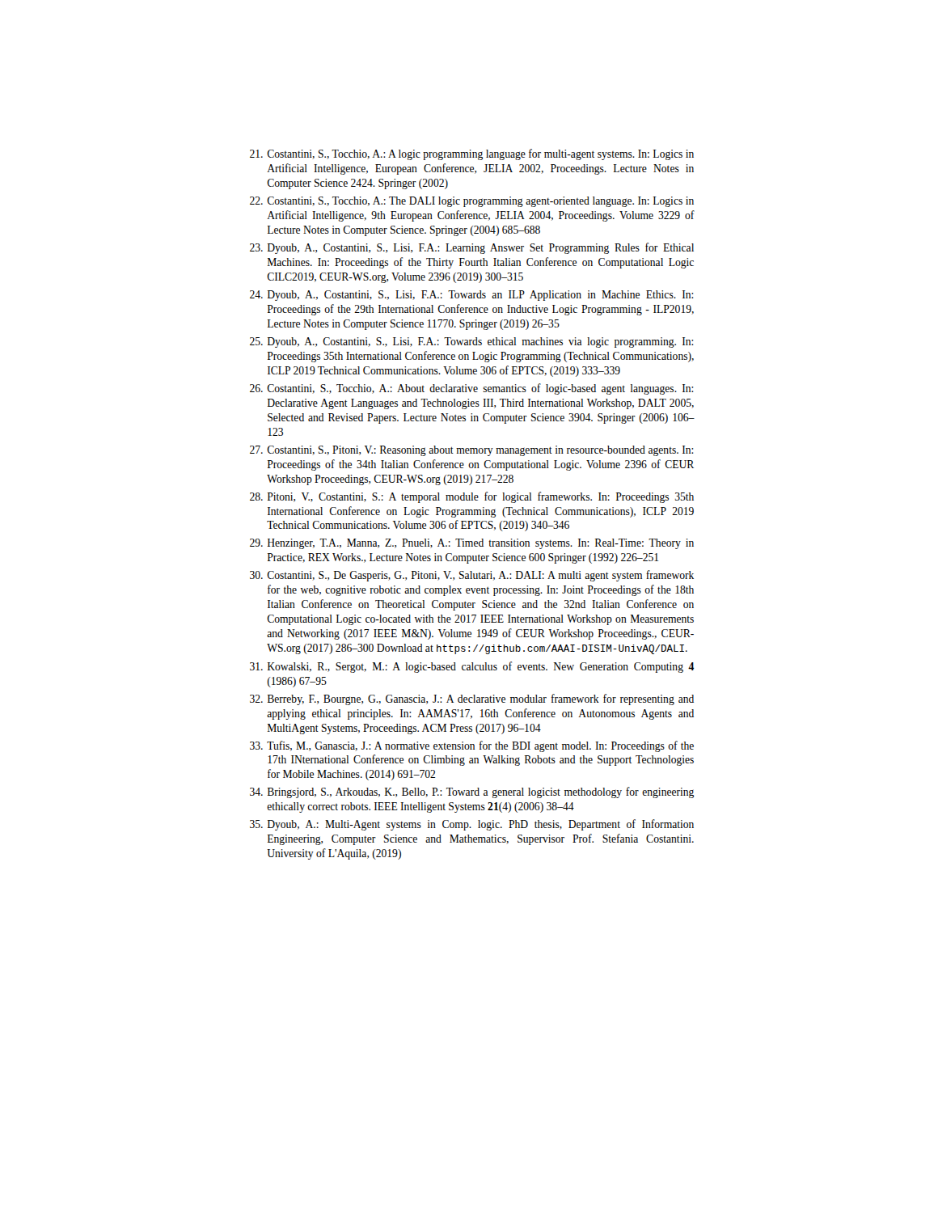21. Costantini, S., Tocchio, A.: A logic programming language for multi-agent systems. In: Logics in Artificial Intelligence, European Conference, JELIA 2002, Proceedings. Lecture Notes in Computer Science 2424. Springer (2002)
22. Costantini, S., Tocchio, A.: The DALI logic programming agent-oriented language. In: Logics in Artificial Intelligence, 9th European Conference, JELIA 2004, Proceedings. Volume 3229 of Lecture Notes in Computer Science. Springer (2004) 685–688
23. Dyoub, A., Costantini, S., Lisi, F.A.: Learning Answer Set Programming Rules for Ethical Machines. In: Proceedings of the Thirty Fourth Italian Conference on Computational Logic CILC2019, CEUR-WS.org, Volume 2396 (2019) 300–315
24. Dyoub, A., Costantini, S., Lisi, F.A.: Towards an ILP Application in Machine Ethics. In: Proceedings of the 29th International Conference on Inductive Logic Programming - ILP2019, Lecture Notes in Computer Science 11770. Springer (2019) 26–35
25. Dyoub, A., Costantini, S., Lisi, F.A.: Towards ethical machines via logic programming. In: Proceedings 35th International Conference on Logic Programming (Technical Communications), ICLP 2019 Technical Communications. Volume 306 of EPTCS, (2019) 333–339
26. Costantini, S., Tocchio, A.: About declarative semantics of logic-based agent languages. In: Declarative Agent Languages and Technologies III, Third International Workshop, DALT 2005, Selected and Revised Papers. Lecture Notes in Computer Science 3904. Springer (2006) 106–123
27. Costantini, S., Pitoni, V.: Reasoning about memory management in resource-bounded agents. In: Proceedings of the 34th Italian Conference on Computational Logic. Volume 2396 of CEUR Workshop Proceedings, CEUR-WS.org (2019) 217–228
28. Pitoni, V., Costantini, S.: A temporal module for logical frameworks. In: Proceedings 35th International Conference on Logic Programming (Technical Communications), ICLP 2019 Technical Communications. Volume 306 of EPTCS, (2019) 340–346
29. Henzinger, T.A., Manna, Z., Pnueli, A.: Timed transition systems. In: Real-Time: Theory in Practice, REX Works., Lecture Notes in Computer Science 600 Springer (1992) 226–251
30. Costantini, S., De Gasperis, G., Pitoni, V., Salutari, A.: DALI: A multi agent system framework for the web, cognitive robotic and complex event processing. In: Joint Proceedings of the 18th Italian Conference on Theoretical Computer Science and the 32nd Italian Conference on Computational Logic co-located with the 2017 IEEE International Workshop on Measurements and Networking (2017 IEEE M&N). Volume 1949 of CEUR Workshop Proceedings., CEUR-WS.org (2017) 286–300 Download at https://github.com/AAAI-DISIM-UnivAQ/DALI.
31. Kowalski, R., Sergot, M.: A logic-based calculus of events. New Generation Computing 4 (1986) 67–95
32. Berreby, F., Bourgne, G., Ganascia, J.: A declarative modular framework for representing and applying ethical principles. In: AAMAS'17, 16th Conference on Autonomous Agents and MultiAgent Systems, Proceedings. ACM Press (2017) 96–104
33. Tufis, M., Ganascia, J.: A normative extension for the BDI agent model. In: Proceedings of the 17th INternational Conference on Climbing an Walking Robots and the Support Technologies for Mobile Machines. (2014) 691–702
34. Bringsjord, S., Arkoudas, K., Bello, P.: Toward a general logicist methodology for engineering ethically correct robots. IEEE Intelligent Systems 21(4) (2006) 38–44
35. Dyoub, A.: Multi-Agent systems in Comp. logic. PhD thesis, Department of Information Engineering, Computer Science and Mathematics, Supervisor Prof. Stefania Costantini. University of L'Aquila, (2019)